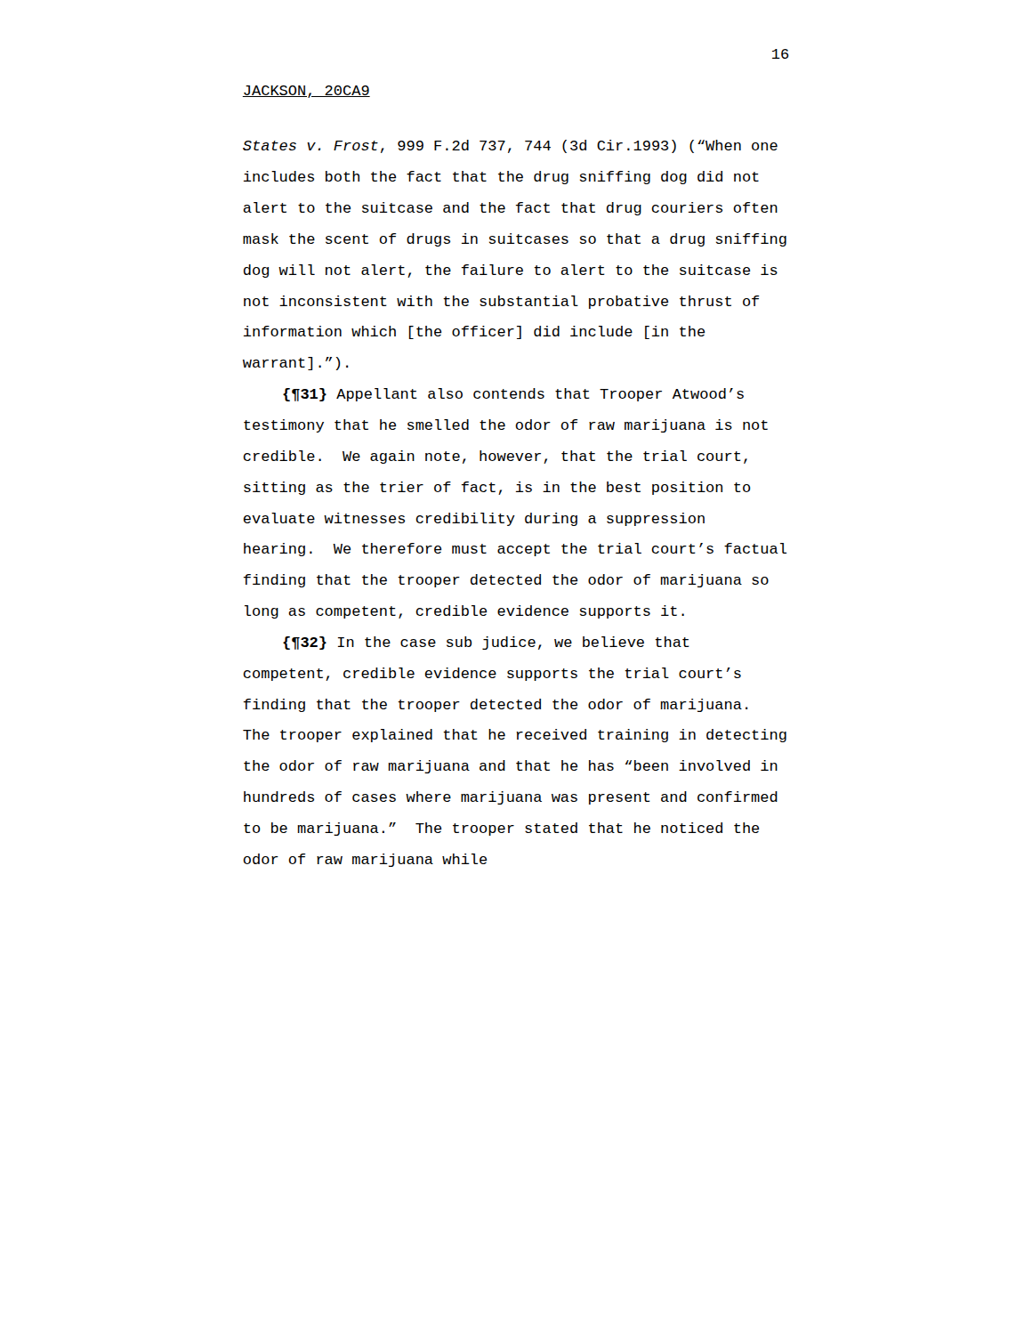16
JACKSON, 20CA9
States v. Frost, 999 F.2d 737, 744 (3d Cir.1993) (“When one includes both the fact that the drug sniffing dog did not alert to the suitcase and the fact that drug couriers often mask the scent of drugs in suitcases so that a drug sniffing dog will not alert, the failure to alert to the suitcase is not inconsistent with the substantial probative thrust of information which [the officer] did include [in the warrant].”).
{¶31} Appellant also contends that Trooper Atwood’s testimony that he smelled the odor of raw marijuana is not credible. We again note, however, that the trial court, sitting as the trier of fact, is in the best position to evaluate witnesses credibility during a suppression hearing. We therefore must accept the trial court’s factual finding that the trooper detected the odor of marijuana so long as competent, credible evidence supports it.
{¶32} In the case sub judice, we believe that competent, credible evidence supports the trial court’s finding that the trooper detected the odor of marijuana. The trooper explained that he received training in detecting the odor of raw marijuana and that he has “been involved in hundreds of cases where marijuana was present and confirmed to be marijuana.” The trooper stated that he noticed the odor of raw marijuana while